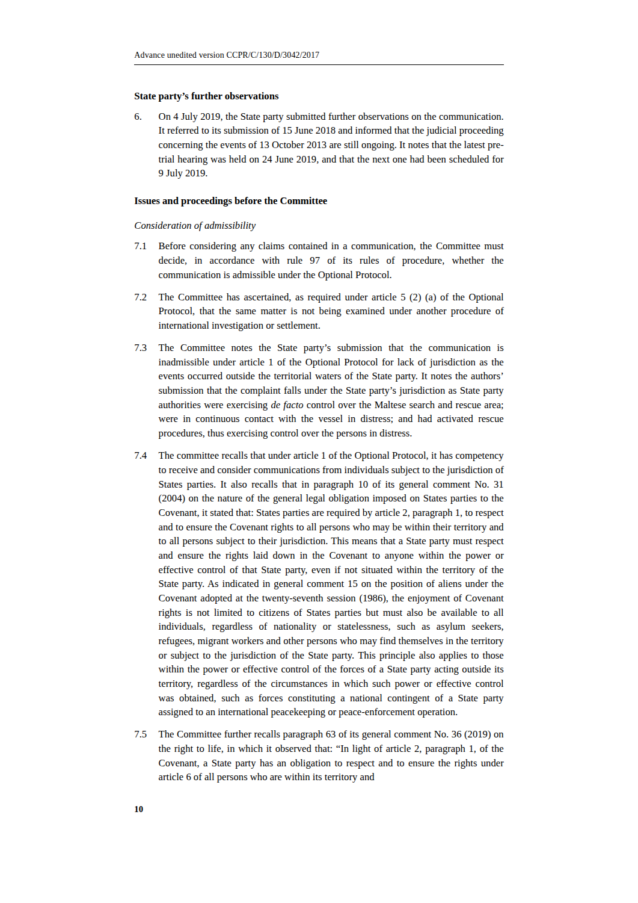Advance unedited version CCPR/C/130/D/3042/2017
State party’s further observations
6. On 4 July 2019, the State party submitted further observations on the communication. It referred to its submission of 15 June 2018 and informed that the judicial proceeding concerning the events of 13 October 2013 are still ongoing. It notes that the latest pre-trial hearing was held on 24 June 2019, and that the next one had been scheduled for 9 July 2019.
Issues and proceedings before the Committee
Consideration of admissibility
7.1 Before considering any claims contained in a communication, the Committee must decide, in accordance with rule 97 of its rules of procedure, whether the communication is admissible under the Optional Protocol.
7.2 The Committee has ascertained, as required under article 5 (2) (a) of the Optional Protocol, that the same matter is not being examined under another procedure of international investigation or settlement.
7.3 The Committee notes the State party’s submission that the communication is inadmissible under article 1 of the Optional Protocol for lack of jurisdiction as the events occurred outside the territorial waters of the State party. It notes the authors’ submission that the complaint falls under the State party’s jurisdiction as State party authorities were exercising de facto control over the Maltese search and rescue area; were in continuous contact with the vessel in distress; and had activated rescue procedures, thus exercising control over the persons in distress.
7.4 The committee recalls that under article 1 of the Optional Protocol, it has competency to receive and consider communications from individuals subject to the jurisdiction of States parties. It also recalls that in paragraph 10 of its general comment No. 31 (2004) on the nature of the general legal obligation imposed on States parties to the Covenant, it stated that: States parties are required by article 2, paragraph 1, to respect and to ensure the Covenant rights to all persons who may be within their territory and to all persons subject to their jurisdiction. This means that a State party must respect and ensure the rights laid down in the Covenant to anyone within the power or effective control of that State party, even if not situated within the territory of the State party. As indicated in general comment 15 on the position of aliens under the Covenant adopted at the twenty-seventh session (1986), the enjoyment of Covenant rights is not limited to citizens of States parties but must also be available to all individuals, regardless of nationality or statelessness, such as asylum seekers, refugees, migrant workers and other persons who may find themselves in the territory or subject to the jurisdiction of the State party. This principle also applies to those within the power or effective control of the forces of a State party acting outside its territory, regardless of the circumstances in which such power or effective control was obtained, such as forces constituting a national contingent of a State party assigned to an international peacekeeping or peace-enforcement operation.
7.5 The Committee further recalls paragraph 63 of its general comment No. 36 (2019) on the right to life, in which it observed that: “In light of article 2, paragraph 1, of the Covenant, a State party has an obligation to respect and to ensure the rights under article 6 of all persons who are within its territory and
10